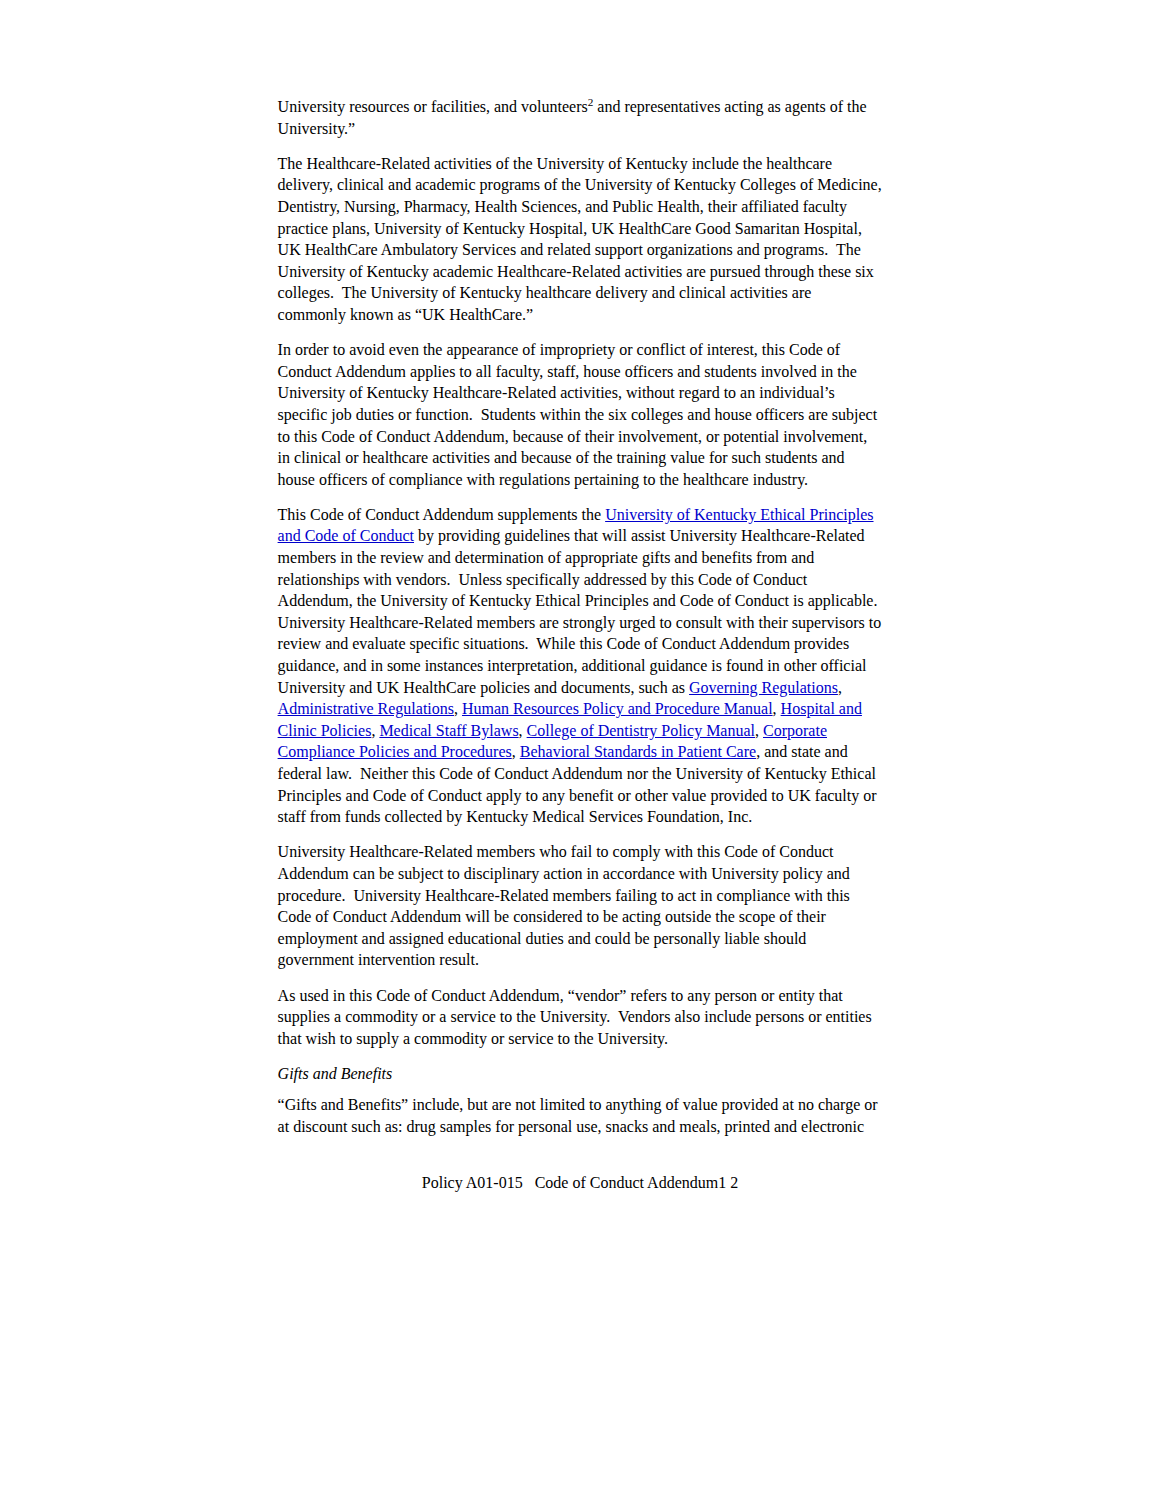University resources or facilities, and volunteers2 and representatives acting as agents of the University.”
The Healthcare-Related activities of the University of Kentucky include the healthcare delivery, clinical and academic programs of the University of Kentucky Colleges of Medicine, Dentistry, Nursing, Pharmacy, Health Sciences, and Public Health, their affiliated faculty practice plans, University of Kentucky Hospital, UK HealthCare Good Samaritan Hospital, UK HealthCare Ambulatory Services and related support organizations and programs. The University of Kentucky academic Healthcare-Related activities are pursued through these six colleges. The University of Kentucky healthcare delivery and clinical activities are commonly known as “UK HealthCare.”
In order to avoid even the appearance of impropriety or conflict of interest, this Code of Conduct Addendum applies to all faculty, staff, house officers and students involved in the University of Kentucky Healthcare-Related activities, without regard to an individual’s specific job duties or function. Students within the six colleges and house officers are subject to this Code of Conduct Addendum, because of their involvement, or potential involvement, in clinical or healthcare activities and because of the training value for such students and house officers of compliance with regulations pertaining to the healthcare industry.
This Code of Conduct Addendum supplements the University of Kentucky Ethical Principles and Code of Conduct by providing guidelines that will assist University Healthcare-Related members in the review and determination of appropriate gifts and benefits from and relationships with vendors. Unless specifically addressed by this Code of Conduct Addendum, the University of Kentucky Ethical Principles and Code of Conduct is applicable. University Healthcare-Related members are strongly urged to consult with their supervisors to review and evaluate specific situations. While this Code of Conduct Addendum provides guidance, and in some instances interpretation, additional guidance is found in other official University and UK HealthCare policies and documents, such as Governing Regulations, Administrative Regulations, Human Resources Policy and Procedure Manual, Hospital and Clinic Policies, Medical Staff Bylaws, College of Dentistry Policy Manual, Corporate Compliance Policies and Procedures, Behavioral Standards in Patient Care, and state and federal law. Neither this Code of Conduct Addendum nor the University of Kentucky Ethical Principles and Code of Conduct apply to any benefit or other value provided to UK faculty or staff from funds collected by Kentucky Medical Services Foundation, Inc.
University Healthcare-Related members who fail to comply with this Code of Conduct Addendum can be subject to disciplinary action in accordance with University policy and procedure. University Healthcare-Related members failing to act in compliance with this Code of Conduct Addendum will be considered to be acting outside the scope of their employment and assigned educational duties and could be personally liable should government intervention result.
As used in this Code of Conduct Addendum, “vendor” refers to any person or entity that supplies a commodity or a service to the University. Vendors also include persons or entities that wish to supply a commodity or service to the University.
Gifts and Benefits
“Gifts and Benefits” include, but are not limited to anything of value provided at no charge or at discount such as: drug samples for personal use, snacks and meals, printed and electronic
Policy A01-015 Code of Conduct Addendum1 2